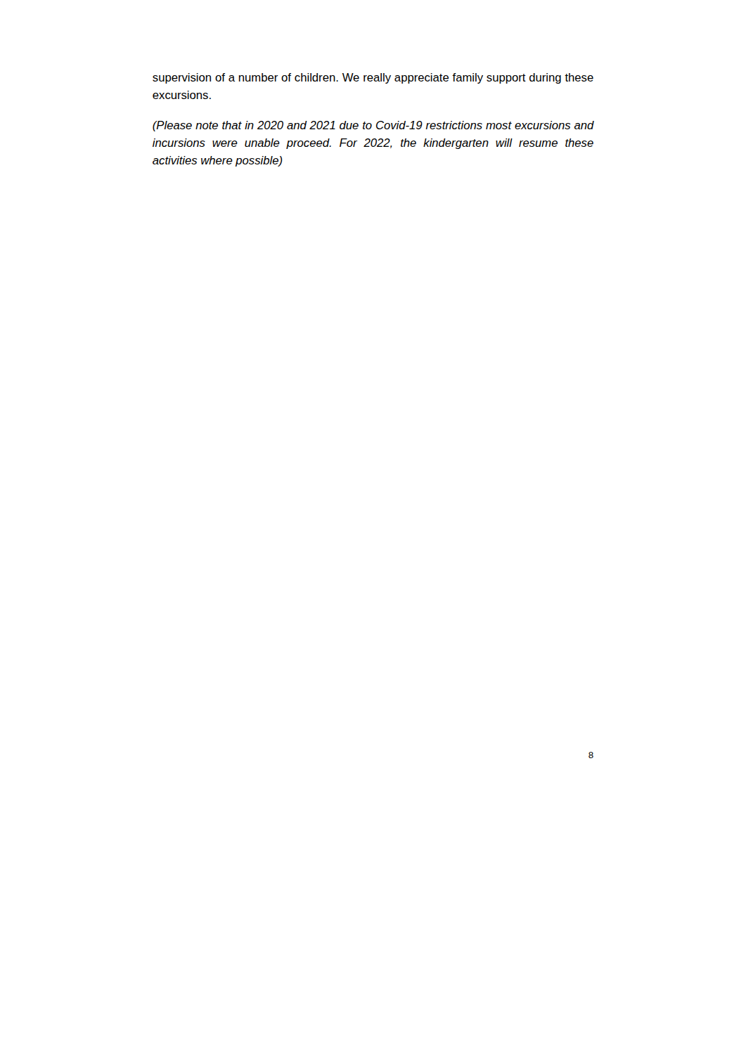supervision of a number of children. We really appreciate family support during these excursions.
(Please note that in 2020 and 2021 due to Covid-19 restrictions most excursions and incursions were unable proceed. For 2022, the kindergarten will resume these activities where possible)
8